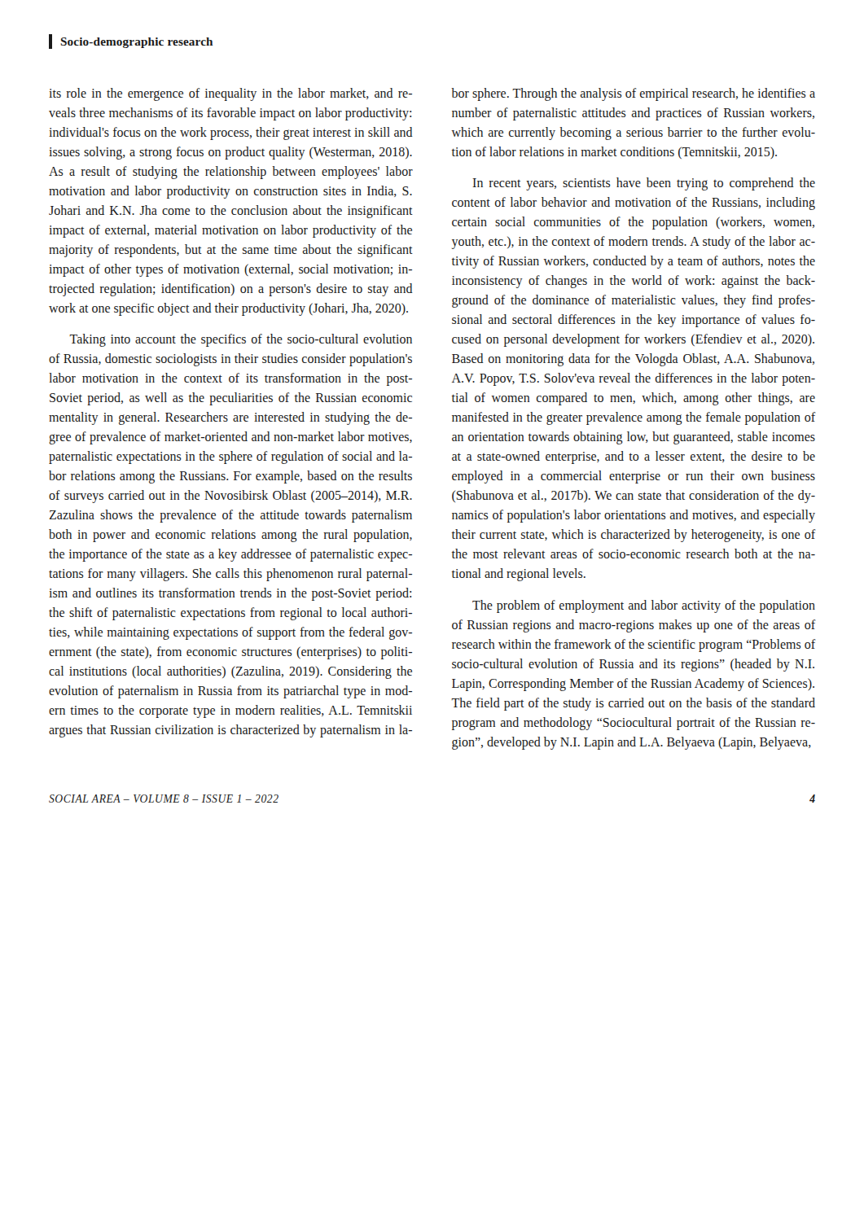Socio-demographic research
its role in the emergence of inequality in the labor market, and reveals three mechanisms of its favorable impact on labor productivity: individual's focus on the work process, their great interest in skill and issues solving, a strong focus on product quality (Westerman, 2018). As a result of studying the relationship between employees' labor motivation and labor productivity on construction sites in India, S. Johari and K.N. Jha come to the conclusion about the insignificant impact of external, material motivation on labor productivity of the majority of respondents, but at the same time about the significant impact of other types of motivation (external, social motivation; introjected regulation; identification) on a person's desire to stay and work at one specific object and their productivity (Johari, Jha, 2020).
Taking into account the specifics of the socio-cultural evolution of Russia, domestic sociologists in their studies consider population's labor motivation in the context of its transformation in the post-Soviet period, as well as the peculiarities of the Russian economic mentality in general. Researchers are interested in studying the degree of prevalence of market-oriented and non-market labor motives, paternalistic expectations in the sphere of regulation of social and labor relations among the Russians. For example, based on the results of surveys carried out in the Novosibirsk Oblast (2005–2014), M.R. Zazulina shows the prevalence of the attitude towards paternalism both in power and economic relations among the rural population, the importance of the state as a key addressee of paternalistic expectations for many villagers. She calls this phenomenon rural paternalism and outlines its transformation trends in the post-Soviet period: the shift of paternalistic expectations from regional to local authorities, while maintaining expectations of support from the federal government (the state), from economic structures (enterprises) to political institutions (local authorities) (Zazulina, 2019). Considering the evolution of paternalism in Russia from its patriarchal type in modern times to the corporate type in modern realities, A.L. Temnitskii argues that Russian civilization is characterized by paternalism in labor sphere. Through the analysis of empirical research, he identifies a number of paternalistic attitudes and practices of Russian workers, which are currently becoming a serious barrier to the further evolution of labor relations in market conditions (Temnitskii, 2015).
In recent years, scientists have been trying to comprehend the content of labor behavior and motivation of the Russians, including certain social communities of the population (workers, women, youth, etc.), in the context of modern trends. A study of the labor activity of Russian workers, conducted by a team of authors, notes the inconsistency of changes in the world of work: against the background of the dominance of materialistic values, they find professional and sectoral differences in the key importance of values focused on personal development for workers (Efendiev et al., 2020). Based on monitoring data for the Vologda Oblast, A.A. Shabunova, A.V. Popov, T.S. Solov'eva reveal the differences in the labor potential of women compared to men, which, among other things, are manifested in the greater prevalence among the female population of an orientation towards obtaining low, but guaranteed, stable incomes at a state-owned enterprise, and to a lesser extent, the desire to be employed in a commercial enterprise or run their own business (Shabunova et al., 2017b). We can state that consideration of the dynamics of population's labor orientations and motives, and especially their current state, which is characterized by heterogeneity, is one of the most relevant areas of socio-economic research both at the national and regional levels.
The problem of employment and labor activity of the population of Russian regions and macro-regions makes up one of the areas of research within the framework of the scientific program “Problems of socio-cultural evolution of Russia and its regions” (headed by N.I. Lapin, Corresponding Member of the Russian Academy of Sciences). The field part of the study is carried out on the basis of the standard program and methodology “Sociocultural portrait of the Russian region”, developed by N.I. Lapin and L.A. Belyaeva (Lapin, Belyaeva,
SOCIAL AREA – VOLUME 8 – ISSUE 1 – 2022 4